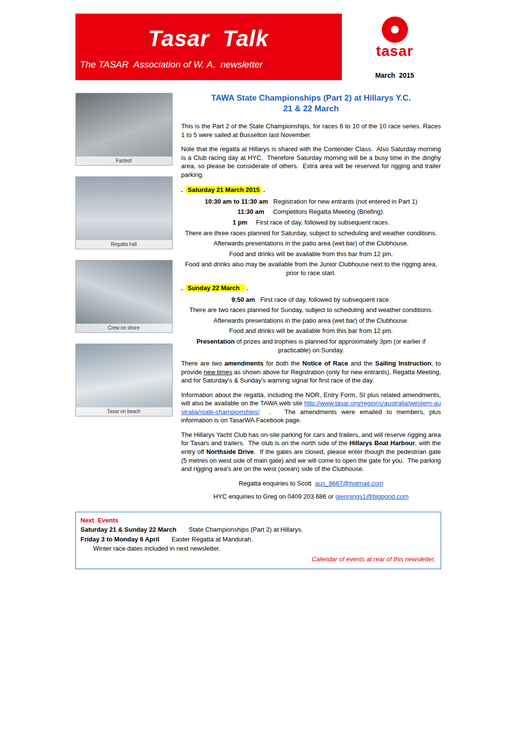Tasar Talk
The TASAR Association of W. A. newsletter
tasar
March 2015
Fastest
Regatta hall
Crew on shore
Tasar on beach
TAWA State Championships (Part 2) at Hillarys Y.C.
21 & 22 March
This is the Part 2 of the State Championships, for races 6 to 10 of the 10 race series. Races 1 to 5 were sailed at Busselton last November.
Note that the regatta at Hillarys is shared with the Contender Class. Also Saturday morning is a Club racing day at HYC. Therefore Saturday morning will be a busy time in the dinghy area, so please be considerate of others. Extra area will be reserved for rigging and trailer parking.
. Saturday 21 March 2015 .
10:30 am to 11:30 am Registration for new entrants (not entered in Part 1)
11:30 am Competitors Regatta Meeting (Briefing).
1 pm First race of day, followed by subsequent races.
There are three races planned for Saturday, subject to scheduling and weather conditions.
Afterwards presentations in the patio area (wet bar) of the Clubhouse.
Food and drinks will be available from this bar from 12 pm.
Food and drinks also may be available from the Junior Clubhouse next to the rigging area, prior to race start.
. Sunday 22 March .
9:50 am First race of day, followed by subsequent race.
There are two races planned for Sunday, subject to scheduling and weather conditions.
Afterwards presentations in the patio area (wet bar) of the Clubhouse.
Food and drinks will be available from this bar from 12 pm.
Presentation of prizes and trophies is planned for approximately 3pm (or earlier if practicable) on Sunday.
There are two amendments for both the Notice of Race and the Sailing Instruction, to provide new times as shown above for Registration (only for new entrants), Regatta Meeting, and for Saturday's & Sunday's warning signal for first race of the day.
Information about the regatta, including the NOR, Entry Form, SI plus related amendments, will also be available on the TAWA web site http://www.tasar.org/regions/australia/western-australia/state-championships/ . The amendments were emailed to members, plus information is on TasarWA Facebook page.
The Hillarys Yacht Club has on-site parking for cars and trailers, and will reserve rigging area for Tasars and trailers. The club is on the north side of the Hillarys Boat Harbour, with the entry off Northside Drive. If the gates are closed, please enter though the pedestrian gate (5 metres on west side of main gate) and we will come to open the gate for you. The parking and rigging area's are on the west (ocean) side of the Clubhouse.
Regatta enquiries to Scott aus_8667@hotmail.com
HYC enquiries to Greg on 0409 203 686 or gjennings1@bigpond.com
Next Events
Saturday 21 & Sunday 22 March State Championships (Part 2) at Hillarys.
Friday 3 to Monday 6 April Easter Regatta at Mandurah.
Winter race dates included in next newsletter.
Calendar of events at rear of this newsletter.